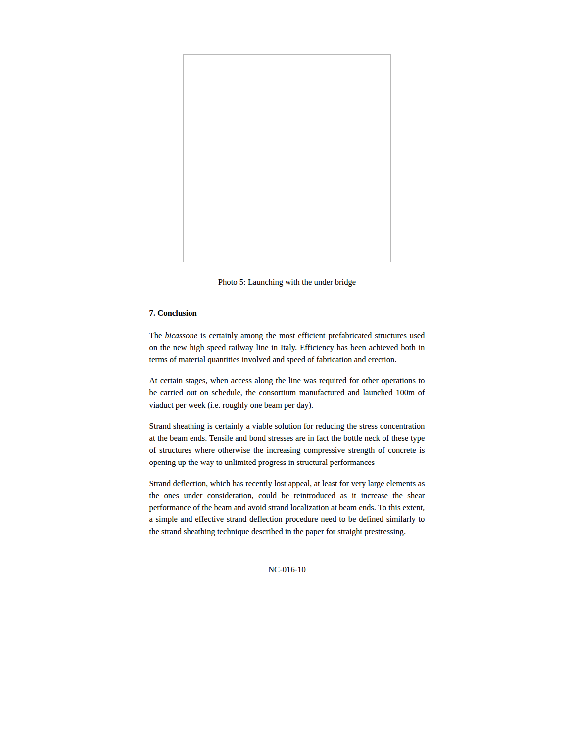Photo 5: Launching with the under bridge
7. Conclusion
The bicassone is certainly among the most efficient prefabricated structures used on the new high speed railway line in Italy. Efficiency has been achieved both in terms of material quantities involved and speed of fabrication and erection.
At certain stages, when access along the line was required for other operations to be carried out on schedule, the consortium manufactured and launched 100m of viaduct per week (i.e. roughly one beam per day).
Strand sheathing is certainly a viable solution for reducing the stress concentration at the beam ends. Tensile and bond stresses are in fact the bottle neck of these type of structures where otherwise the increasing compressive strength of concrete is opening up the way to unlimited progress in structural performances
Strand deflection, which has recently lost appeal, at least for very large elements as the ones under consideration, could be reintroduced as it increase the shear performance of the beam and avoid strand localization at beam ends. To this extent, a simple and effective strand deflection procedure need to be defined similarly to the strand sheathing technique described in the paper for straight prestressing.
NC-016-10